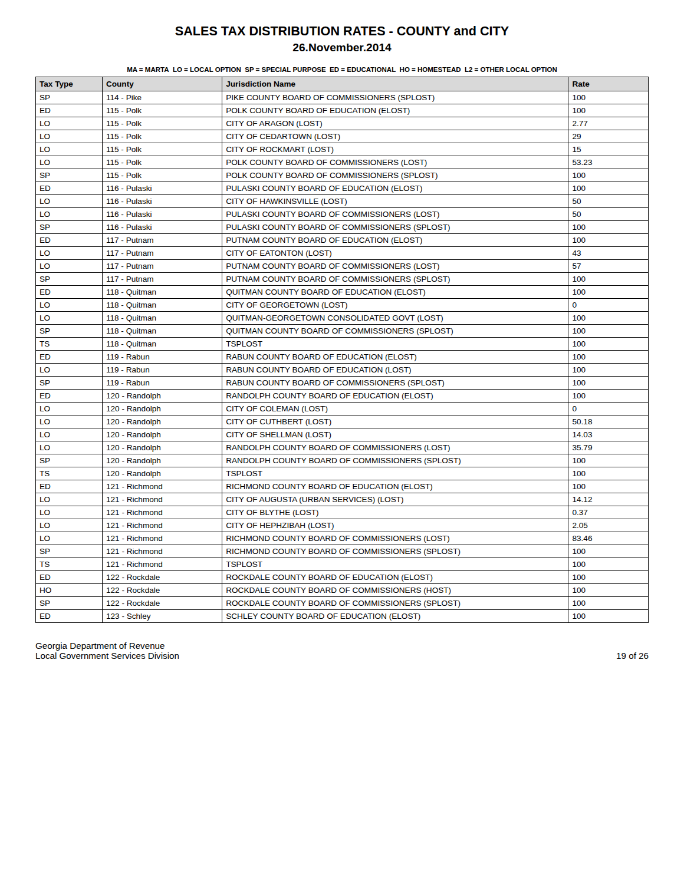SALES TAX DISTRIBUTION RATES - COUNTY and CITY
26.November.2014
MA = MARTA LO = LOCAL OPTION SP = SPECIAL PURPOSE ED = EDUCATIONAL HO = HOMESTEAD L2 = OTHER LOCAL OPTION
| Tax Type | County | Jurisdiction Name | Rate |
| --- | --- | --- | --- |
| SP | 114 - Pike | PIKE COUNTY BOARD OF COMMISSIONERS (SPLOST) | 100 |
| ED | 115 - Polk | POLK COUNTY BOARD OF EDUCATION (ELOST) | 100 |
| LO | 115 - Polk | CITY OF ARAGON (LOST) | 2.77 |
| LO | 115 - Polk | CITY OF CEDARTOWN (LOST) | 29 |
| LO | 115 - Polk | CITY OF ROCKMART (LOST) | 15 |
| LO | 115 - Polk | POLK COUNTY BOARD OF COMMISSIONERS (LOST) | 53.23 |
| SP | 115 - Polk | POLK COUNTY BOARD OF COMMISSIONERS (SPLOST) | 100 |
| ED | 116 - Pulaski | PULASKI COUNTY BOARD OF EDUCATION (ELOST) | 100 |
| LO | 116 - Pulaski | CITY OF HAWKINSVILLE (LOST) | 50 |
| LO | 116 - Pulaski | PULASKI COUNTY BOARD OF COMMISSIONERS (LOST) | 50 |
| SP | 116 - Pulaski | PULASKI COUNTY BOARD OF COMMISSIONERS (SPLOST) | 100 |
| ED | 117 - Putnam | PUTNAM COUNTY BOARD OF EDUCATION (ELOST) | 100 |
| LO | 117 - Putnam | CITY OF EATONTON (LOST) | 43 |
| LO | 117 - Putnam | PUTNAM COUNTY BOARD OF COMMISSIONERS (LOST) | 57 |
| SP | 117 - Putnam | PUTNAM COUNTY BOARD OF COMMISSIONERS (SPLOST) | 100 |
| ED | 118 - Quitman | QUITMAN COUNTY BOARD OF EDUCATION (ELOST) | 100 |
| LO | 118 - Quitman | CITY OF GEORGETOWN (LOST) | 0 |
| LO | 118 - Quitman | QUITMAN-GEORGETOWN CONSOLIDATED GOVT (LOST) | 100 |
| SP | 118 - Quitman | QUITMAN COUNTY BOARD OF COMMISSIONERS (SPLOST) | 100 |
| TS | 118 - Quitman | TSPLOST | 100 |
| ED | 119 - Rabun | RABUN COUNTY BOARD OF EDUCATION (ELOST) | 100 |
| LO | 119 - Rabun | RABUN COUNTY BOARD OF EDUCATION (LOST) | 100 |
| SP | 119 - Rabun | RABUN COUNTY BOARD OF COMMISSIONERS (SPLOST) | 100 |
| ED | 120 - Randolph | RANDOLPH COUNTY BOARD OF EDUCATION (ELOST) | 100 |
| LO | 120 - Randolph | CITY OF COLEMAN (LOST) | 0 |
| LO | 120 - Randolph | CITY OF CUTHBERT (LOST) | 50.18 |
| LO | 120 - Randolph | CITY OF SHELLMAN (LOST) | 14.03 |
| LO | 120 - Randolph | RANDOLPH COUNTY BOARD OF COMMISSIONERS (LOST) | 35.79 |
| SP | 120 - Randolph | RANDOLPH COUNTY BOARD OF COMMISSIONERS (SPLOST) | 100 |
| TS | 120 - Randolph | TSPLOST | 100 |
| ED | 121 - Richmond | RICHMOND COUNTY BOARD OF EDUCATION (ELOST) | 100 |
| LO | 121 - Richmond | CITY OF AUGUSTA (URBAN SERVICES) (LOST) | 14.12 |
| LO | 121 - Richmond | CITY OF BLYTHE (LOST) | 0.37 |
| LO | 121 - Richmond | CITY OF HEPHZIBAH (LOST) | 2.05 |
| LO | 121 - Richmond | RICHMOND COUNTY BOARD OF COMMISSIONERS (LOST) | 83.46 |
| SP | 121 - Richmond | RICHMOND COUNTY BOARD OF COMMISSIONERS (SPLOST) | 100 |
| TS | 121 - Richmond | TSPLOST | 100 |
| ED | 122 - Rockdale | ROCKDALE COUNTY BOARD OF EDUCATION (ELOST) | 100 |
| HO | 122 - Rockdale | ROCKDALE COUNTY BOARD OF COMMISSIONERS (HOST) | 100 |
| SP | 122 - Rockdale | ROCKDALE COUNTY BOARD OF COMMISSIONERS (SPLOST) | 100 |
| ED | 123 - Schley | SCHLEY COUNTY BOARD OF EDUCATION (ELOST) | 100 |
Georgia Department of Revenue
Local Government Services Division 19 of 26